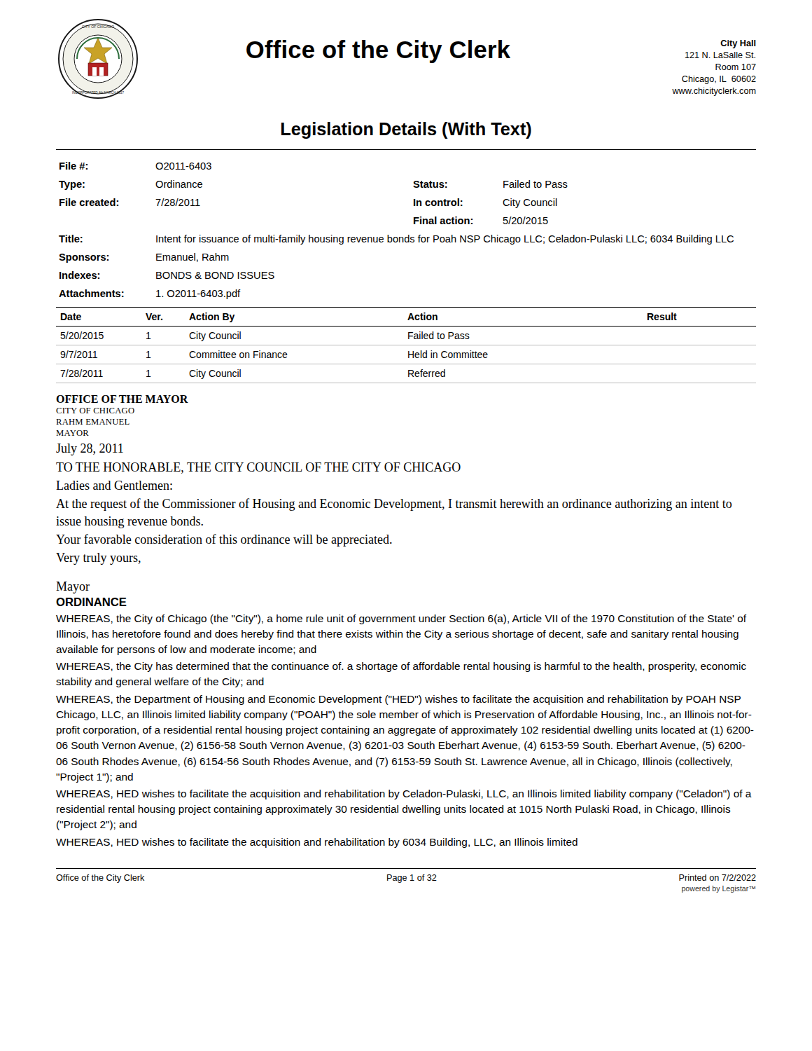CITY OF CHICAGO INCORPORATED 4th MARCH 1837
Office of the City Clerk
City Hall
121 N. LaSalle St.
Room 107
Chicago, IL 60602
www.chicityclerk.com
Legislation Details (With Text)
| File #: | O2011-6403 | | |
| Type: | Ordinance | Status: | Failed to Pass |
| File created: | 7/28/2011 | In control: | City Council |
| | | Final action: | 5/20/2015 |
| Title: | Intent for issuance of multi-family housing revenue bonds for Poah NSP Chicago LLC; Celadon-Pulaski LLC; 6034 Building LLC |
| Sponsors: | Emanuel, Rahm |
| Indexes: | BONDS & BOND ISSUES |
| Attachments: | 1. O2011-6403.pdf |
| Date | Ver. | Action By | Action | Result |
| --- | --- | --- | --- | --- |
| 5/20/2015 | 1 | City Council | Failed to Pass | |
| 9/7/2011 | 1 | Committee on Finance | Held in Committee | |
| 7/28/2011 | 1 | City Council | Referred | |
OFFICE OF THE MAYOR
CITY OF CHICAGO
RAHM EMANUEL
MAYOR
July 28, 2011
TO THE HONORABLE, THE CITY COUNCIL OF THE CITY OF CHICAGO
Ladies and Gentlemen:
At the request of the Commissioner of Housing and Economic Development, I transmit herewith an ordinance authorizing an intent to issue housing revenue bonds.
Your favorable consideration of this ordinance will be appreciated.
Very truly yours,
Mayor
ORDINANCE
WHEREAS, the City of Chicago (the "City"), a home rule unit of government under Section 6(a), Article VII of the 1970 Constitution of the State' of Illinois, has heretofore found and does hereby find that there exists within the City a serious shortage of decent, safe and sanitary rental housing available for persons of low and moderate income; and
WHEREAS, the City has determined that the continuance of. a shortage of affordable rental housing is harmful to the health, prosperity, economic stability and general welfare of the City; and
WHEREAS, the Department of Housing and Economic Development ("HED") wishes to facilitate the acquisition and rehabilitation by POAH NSP Chicago, LLC, an Illinois limited liability company ("POAH") the sole member of which is Preservation of Affordable Housing, Inc., an Illinois not-for-profit corporation, of a residential rental housing project containing an aggregate of approximately 102 residential dwelling units located at (1) 6200-06 South Vernon Avenue, (2) 6156-58 South Vernon Avenue, (3) 6201-03 South Eberhart Avenue, (4) 6153-59 South. Eberhart Avenue, (5) 6200-06 South Rhodes Avenue, (6) 6154-56 South Rhodes Avenue, and (7) 6153-59 South St. Lawrence Avenue, all in Chicago, Illinois (collectively, "Project 1"); and
WHEREAS, HED wishes to facilitate the acquisition and rehabilitation by Celadon-Pulaski, LLC, an Illinois limited liability company ("Celadon") of a residential rental housing project containing approximately 30 residential dwelling units located at 1015 North Pulaski Road, in Chicago, Illinois ("Project 2"); and
WHEREAS, HED wishes to facilitate the acquisition and rehabilitation by 6034 Building, LLC, an Illinois limited
Office of the City Clerk
Page 1 of 32
Printed on 7/2/2022
powered by Legistar™